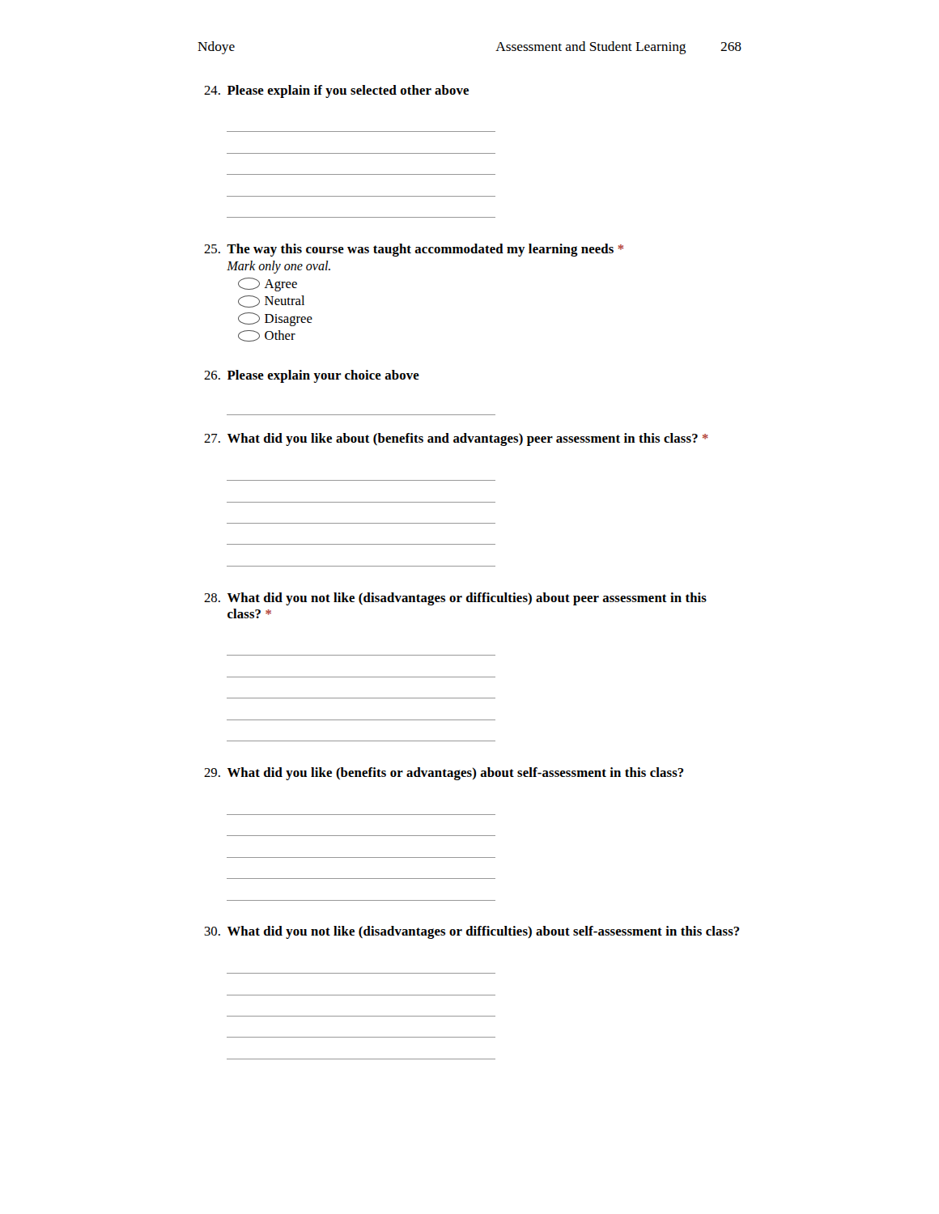Ndoye
Assessment and Student Learning 268
24. Please explain if you selected other above
25. The way this course was taught accommodated my learning needs *
Mark only one oval.
Agree
Neutral
Disagree
Other
26. Please explain your choice above
27. What did you like about (benefits and advantages) peer assessment in this class? *
28. What did you not like (disadvantages or difficulties) about peer assessment in this class? *
29. What did you like (benefits or advantages) about self-assessment in this class?
30. What did you not like (disadvantages or difficulties) about self-assessment in this class?